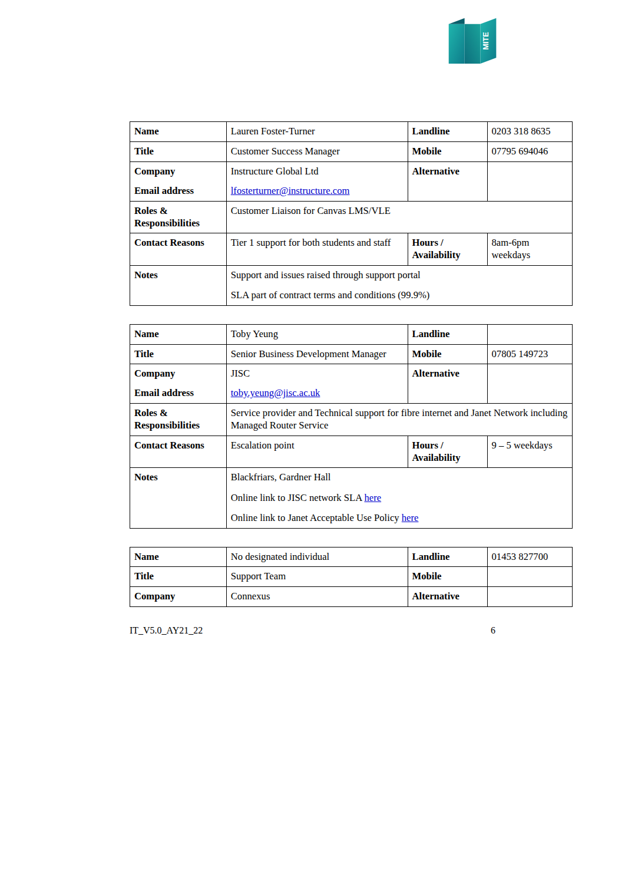MITE
| Name | Lauren Foster-Turner | Landline | 0203 318 8635 |
| Title | Customer Success Manager | Mobile | 07795 694046 |
| Company | Instructure Global Ltd | Alternative | |
| Email address | lfosterturner@instructure.com |
| Roles & Responsibilities | Customer Liaison for Canvas LMS/VLE |
| Contact Reasons | Tier 1 support for both students and staff | Hours / Availability | 8am-6pm weekdays |
| Notes | Support and issues raised through support portal SLA part of contract terms and conditions (99.9%) |
| Name | Toby Yeung | Landline | |
| Title | Senior Business Development Manager | Mobile | 07805 149723 |
| Company | JISC | Alternative | |
| Email address | toby.yeung@jisc.ac.uk |
| Roles & Responsibilities | Service provider and Technical support for fibre internet and Janet Network including Managed Router Service |
| Contact Reasons | Escalation point | Hours / Availability | 9 – 5 weekdays |
| Notes | Blackfriars, Gardner Hall Online link to JISC network SLA here Online link to Janet Acceptable Use Policy here |
| Name | No designated individual | Landline | 01453 827700 |
| Title | Support Team | Mobile | |
| Company | Connexus | Alternative | |
IT_V5.0_AY21_22 6